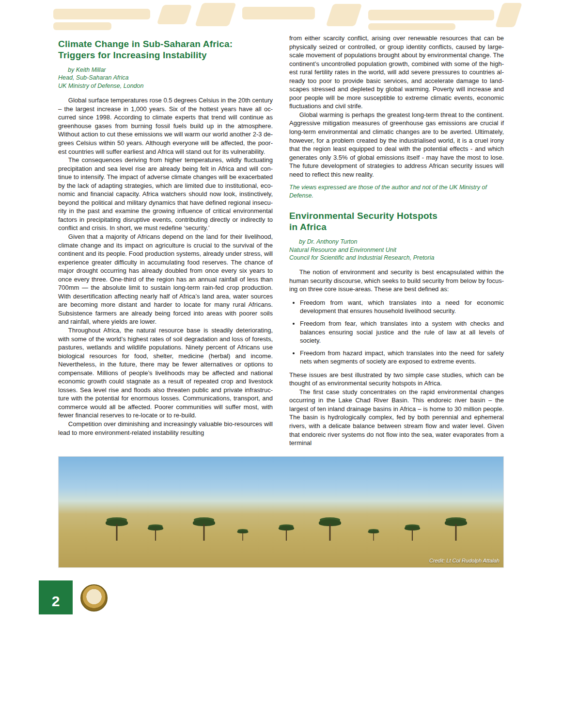Climate Change in Sub-Saharan Africa:
Triggers for Increasing Instability
by Keith Millar
Head, Sub-Saharan Africa
UK Ministry of Defense, London
Global surface temperatures rose 0.5 degrees Celsius in the 20th century – the largest increase in 1,000 years. Six of the hottest years have all occurred since 1998. According to climate experts that trend will continue as greenhouse gases from burning fossil fuels build up in the atmosphere. Without action to cut these emissions we will warm our world another 2-3 degrees Celsius within 50 years. Although everyone will be affected, the poorest countries will suffer earliest and Africa will stand out for its vulnerability.
The consequences deriving from higher temperatures, wildly fluctuating precipitation and sea level rise are already being felt in Africa and will continue to intensify. The impact of adverse climate changes will be exacerbated by the lack of adapting strategies, which are limited due to institutional, economic and financial capacity. Africa watchers should now look, instinctively, beyond the political and military dynamics that have defined regional insecurity in the past and examine the growing influence of critical environmental factors in precipitating disruptive events, contributing directly or indirectly to conflict and crisis. In short, we must redefine ‘security.’
Given that a majority of Africans depend on the land for their livelihood, climate change and its impact on agriculture is crucial to the survival of the continent and its people. Food production systems, already under stress, will experience greater difficulty in accumulating food reserves. The chance of major drought occurring has already doubled from once every six years to once every three. One-third of the region has an annual rainfall of less than 700mm — the absolute limit to sustain long-term rain-fed crop production. With desertification affecting nearly half of Africa’s land area, water sources are becoming more distant and harder to locate for many rural Africans. Subsistence farmers are already being forced into areas with poorer soils and rainfall, where yields are lower.
Throughout Africa, the natural resource base is steadily deteriorating, with some of the world’s highest rates of soil degradation and loss of forests, pastures, wetlands and wildlife populations. Ninety percent of Africans use biological resources for food, shelter, medicine (herbal) and income. Nevertheless, in the future, there may be fewer alternatives or options to compensate. Millions of people’s livelihoods may be affected and national economic growth could stagnate as a result of repeated crop and livestock losses. Sea level rise and floods also threaten public and private infrastructure with the potential for enormous losses. Communications, transport, and commerce would all be affected. Poorer communities will suffer most, with fewer financial reserves to re-locate or to re-build.
Competition over diminishing and increasingly valuable bio-resources will lead to more environment-related instability resulting
from either scarcity conflict, arising over renewable resources that can be physically seized or controlled, or group identity conflicts, caused by large-scale movement of populations brought about by environmental change. The continent’s uncontrolled population growth, combined with some of the highest rural fertility rates in the world, will add severe pressures to countries already too poor to provide basic services, and accelerate damage to landscapes stressed and depleted by global warming. Poverty will increase and poor people will be more susceptible to extreme climatic events, economic fluctuations and civil strife.
Global warming is perhaps the greatest long-term threat to the continent. Aggressive mitigation measures of greenhouse gas emissions are crucial if long-term environmental and climatic changes are to be averted. Ultimately, however, for a problem created by the industrialised world, it is a cruel irony that the region least equipped to deal with the potential effects - and which generates only 3.5% of global emissions itself - may have the most to lose. The future development of strategies to address African security issues will need to reflect this new reality.
The views expressed are those of the author and not of the UK Ministry of Defense.
Environmental Security Hotspots
in Africa
by Dr. Anthony Turton
Natural Resource and Environment Unit
Council for Scientific and Industrial Research, Pretoria
The notion of environment and security is best encapsulated within the human security discourse, which seeks to build security from below by focusing on three core issue-areas. These are best defined as:
Freedom from want, which translates into a need for economic development that ensures household livelihood security.
Freedom from fear, which translates into a system with checks and balances ensuring social justice and the rule of law at all levels of society.
Freedom from hazard impact, which translates into the need for safety nets when segments of society are exposed to extreme events.
These issues are best illustrated by two simple case studies, which can be thought of as environmental security hotspots in Africa.
The first case study concentrates on the rapid environmental changes occurring in the Lake Chad River Basin. This endoreic river basin – the largest of ten inland drainage basins in Africa – is home to 30 million people. The basin is hydrologically complex, fed by both perennial and ephemeral rivers, with a delicate balance between stream flow and water level. Given that endoreic river systems do not flow into the sea, water evaporates from a terminal
Credit: Lt Col Rudolph Attalah
2